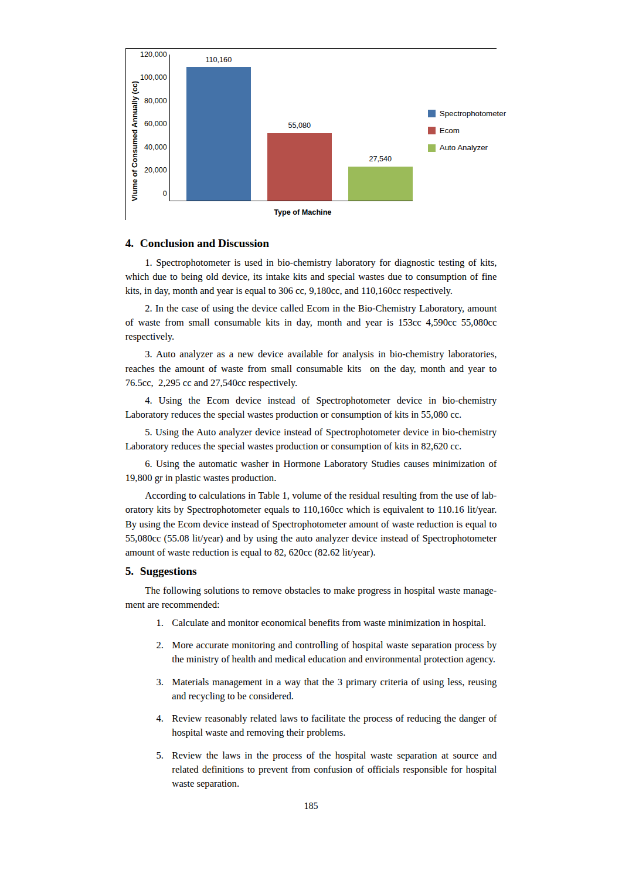Vlume of Consumed Annually (cc)
120,000 100,000 80,000 60,000 40,000 20,000 0
110,160
55,080
27,540
Type of Machine
Spectrophotometer
Ecom
Auto Analyzer
4. Conclusion and Discussion
1. Spectrophotometer is used in bio-chemistry laboratory for diagnostic testing of kits, which due to being old device, its intake kits and special wastes due to consumption of fine kits, in day, month and year is equal to 306 cc, 9,180cc, and 110,160cc respectively.
2. In the case of using the device called Ecom in the Bio-Chemistry Laboratory, amount of waste from small consumable kits in day, month and year is 153cc 4,590cc 55,080cc respectively.
3. Auto analyzer as a new device available for analysis in bio-chemistry laboratories, reaches the amount of waste from small consumable kits on the day, month and year to 76.5cc, 2,295 cc and 27,540cc respectively.
4. Using the Ecom device instead of Spectrophotometer device in bio-chemistry Laboratory reduces the special wastes production or consumption of kits in 55,080 cc.
5. Using the Auto analyzer device instead of Spectrophotometer device in bio-chemistry Laboratory reduces the special wastes production or consumption of kits in 82,620 cc.
6. Using the automatic washer in Hormone Laboratory Studies causes minimization of 19,800 gr in plastic wastes production.
According to calculations in Table 1, volume of the residual resulting from the use of laboratory kits by Spectrophotometer equals to 110,160cc which is equivalent to 110.16 lit/year. By using the Ecom device instead of Spectrophotometer amount of waste reduction is equal to 55,080cc (55.08 lit/year) and by using the auto analyzer device instead of Spectrophotometer amount of waste reduction is equal to 82, 620cc (82.62 lit/year).
5. Suggestions
The following solutions to remove obstacles to make progress in hospital waste management are recommended:
Calculate and monitor economical benefits from waste minimization in hospital.
More accurate monitoring and controlling of hospital waste separation process by the ministry of health and medical education and environmental protection agency.
Materials management in a way that the 3 primary criteria of using less, reusing and recycling to be considered.
Review reasonably related laws to facilitate the process of reducing the danger of hospital waste and removing their problems.
Review the laws in the process of the hospital waste separation at source and related definitions to prevent from confusion of officials responsible for hospital waste separation.
185